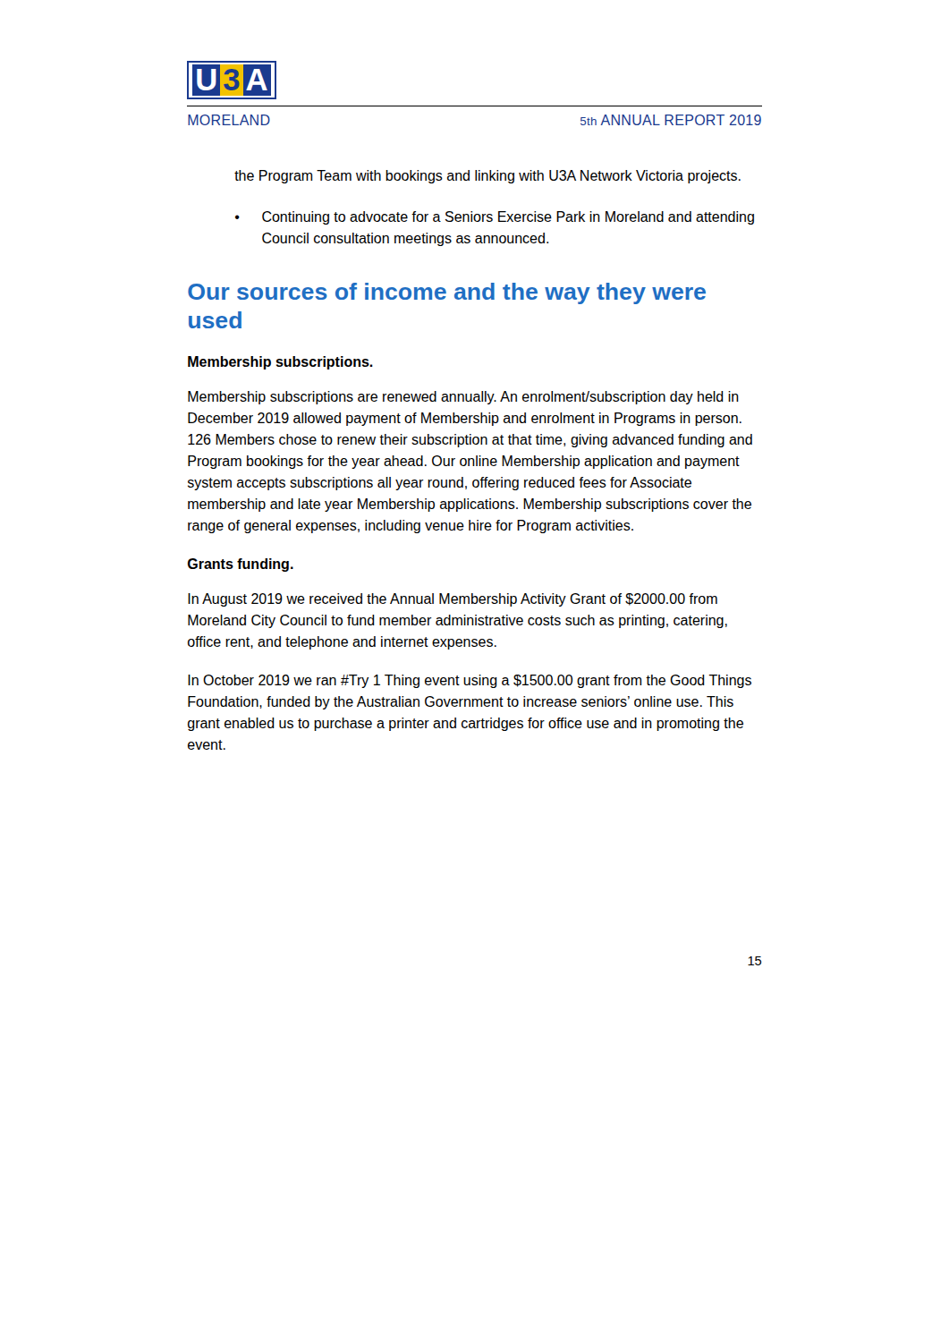U 3 A
MORELAND
5th ANNUAL REPORT 2019
the Program Team with bookings and linking with U3A Network Victoria projects.
Continuing to advocate for a Seniors Exercise Park in Moreland and attending Council consultation meetings as announced.
Our sources of income and the way they were used
Membership subscriptions.
Membership subscriptions are renewed annually. An enrolment/subscription day held in December 2019 allowed payment of Membership and enrolment in Programs in person. 126 Members chose to renew their subscription at that time, giving advanced funding and Program bookings for the year ahead. Our online Membership application and payment system accepts subscriptions all year round, offering reduced fees for Associate membership and late year Membership applications. Membership subscriptions cover the range of general expenses, including venue hire for Program activities.
Grants funding.
In August 2019 we received the Annual Membership Activity Grant of $2000.00 from Moreland City Council to fund member administrative costs such as printing, catering, office rent, and telephone and internet expenses.
In October 2019 we ran #Try 1 Thing event using a $1500.00 grant from the Good Things Foundation, funded by the Australian Government to increase seniors’ online use. This grant enabled us to purchase a printer and cartridges for office use and in promoting the event.
15